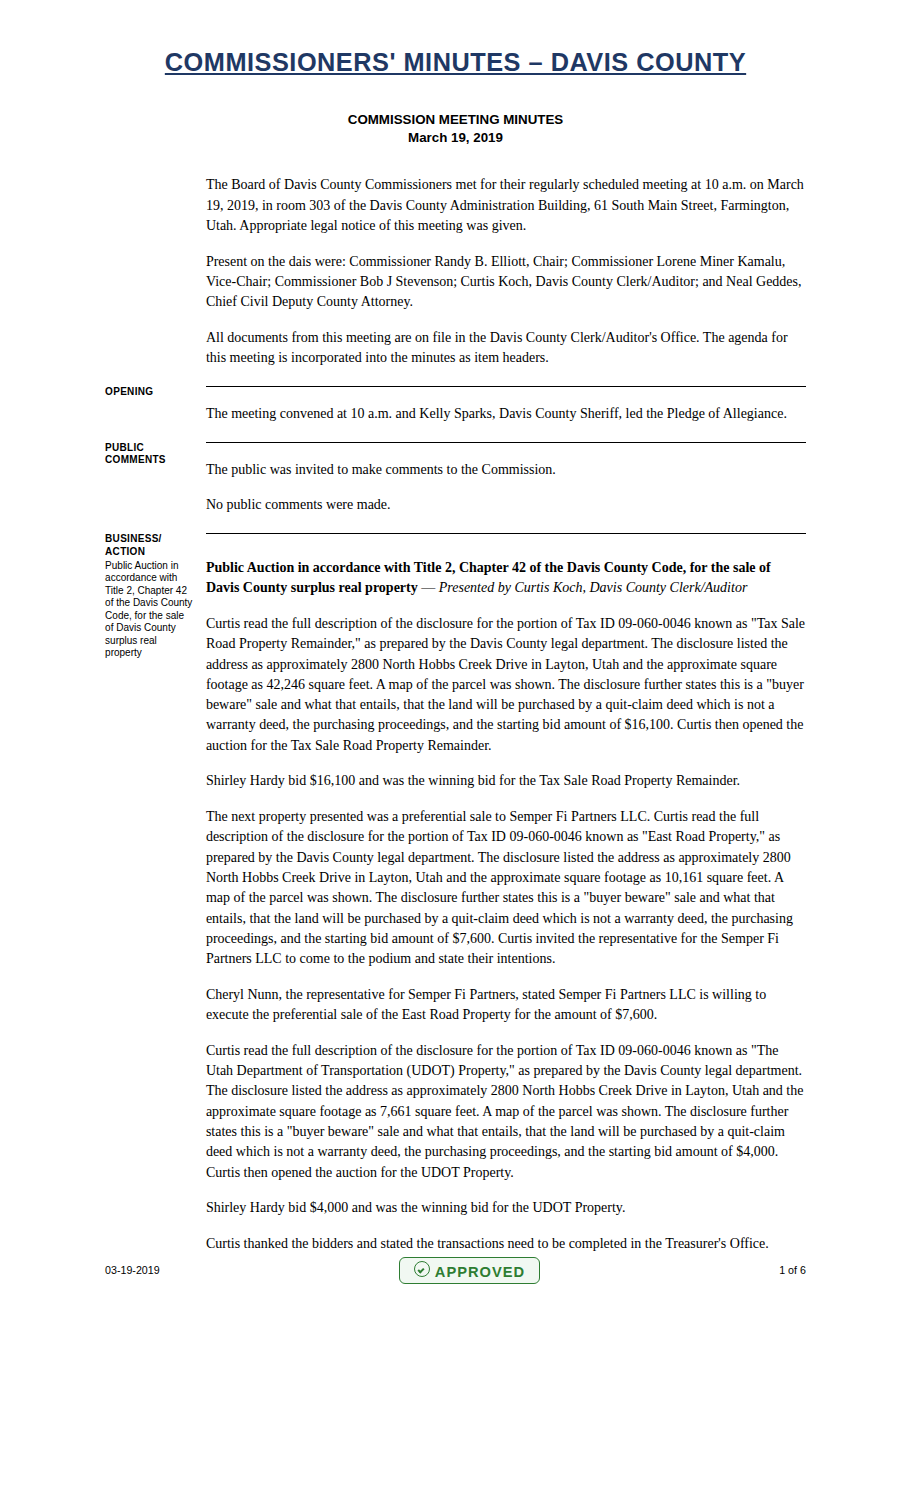COMMISSIONERS' MINUTES – DAVIS COUNTY
COMMISSION MEETING MINUTES
March 19, 2019
The Board of Davis County Commissioners met for their regularly scheduled meeting at 10 a.m. on March 19, 2019, in room 303 of the Davis County Administration Building, 61 South Main Street, Farmington, Utah. Appropriate legal notice of this meeting was given.
Present on the dais were: Commissioner Randy B. Elliott, Chair; Commissioner Lorene Miner Kamalu, Vice-Chair; Commissioner Bob J Stevenson; Curtis Koch, Davis County Clerk/Auditor; and Neal Geddes, Chief Civil Deputy County Attorney.
All documents from this meeting are on file in the Davis County Clerk/Auditor's Office. The agenda for this meeting is incorporated into the minutes as item headers.
Opening
The meeting convened at 10 a.m. and Kelly Sparks, Davis County Sheriff, led the Pledge of Allegiance.
Public
Comments
The public was invited to make comments to the Commission.
No public comments were made.
Business/
Action
Public Auction in accordance with Title 2, Chapter 42 of the Davis County Code, for the sale of Davis County surplus real property
Public Auction in accordance with Title 2, Chapter 42 of the Davis County Code, for the sale of Davis County surplus real property — Presented by Curtis Koch, Davis County Clerk/Auditor
Curtis read the full description of the disclosure for the portion of Tax ID 09-060-0046 known as "Tax Sale Road Property Remainder," as prepared by the Davis County legal department. The disclosure listed the address as approximately 2800 North Hobbs Creek Drive in Layton, Utah and the approximate square footage as 42,246 square feet. A map of the parcel was shown. The disclosure further states this is a "buyer beware" sale and what that entails, that the land will be purchased by a quit-claim deed which is not a warranty deed, the purchasing proceedings, and the starting bid amount of $16,100. Curtis then opened the auction for the Tax Sale Road Property Remainder.
Shirley Hardy bid $16,100 and was the winning bid for the Tax Sale Road Property Remainder.
The next property presented was a preferential sale to Semper Fi Partners LLC. Curtis read the full description of the disclosure for the portion of Tax ID 09-060-0046 known as "East Road Property," as prepared by the Davis County legal department. The disclosure listed the address as approximately 2800 North Hobbs Creek Drive in Layton, Utah and the approximate square footage as 10,161 square feet. A map of the parcel was shown. The disclosure further states this is a "buyer beware" sale and what that entails, that the land will be purchased by a quit-claim deed which is not a warranty deed, the purchasing proceedings, and the starting bid amount of $7,600. Curtis invited the representative for the Semper Fi Partners LLC to come to the podium and state their intentions.
Cheryl Nunn, the representative for Semper Fi Partners, stated Semper Fi Partners LLC is willing to execute the preferential sale of the East Road Property for the amount of $7,600.
Curtis read the full description of the disclosure for the portion of Tax ID 09-060-0046 known as "The Utah Department of Transportation (UDOT) Property," as prepared by the Davis County legal department. The disclosure listed the address as approximately 2800 North Hobbs Creek Drive in Layton, Utah and the approximate square footage as 7,661 square feet. A map of the parcel was shown. The disclosure further states this is a "buyer beware" sale and what that entails, that the land will be purchased by a quit-claim deed which is not a warranty deed, the purchasing proceedings, and the starting bid amount of $4,000. Curtis then opened the auction for the UDOT Property.
Shirley Hardy bid $4,000 and was the winning bid for the UDOT Property.
Curtis thanked the bidders and stated the transactions need to be completed in the Treasurer's Office.
03-19-2019
APPROVED
1 of 6